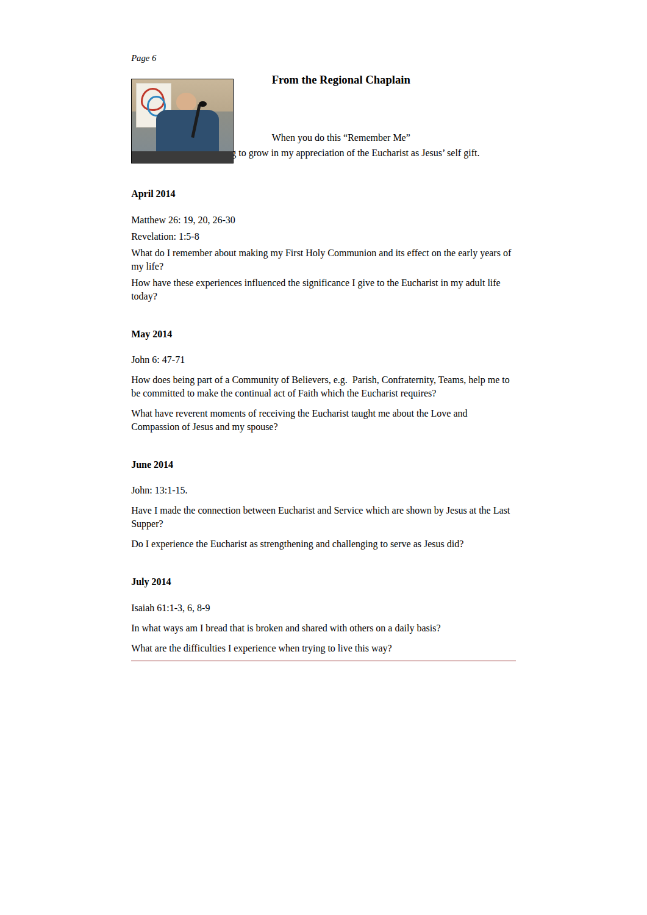Page 6
From the Regional Chaplain
When you do this “Remember Me”
Desiring to grow in my appreciation of the Eucharist as Jesus’ self gift.
April 2014
Matthew 26: 19, 20, 26-30
Revelation: 1:5-8
What do I remember about making my First Holy Communion and its effect on the early years of my life?
How have these experiences influenced the significance I give to the Eucharist in my adult life today?
May 2014
John 6: 47-71
How does being part of a Community of Believers, e.g. Parish, Confraternity, Teams, help me to be committed to make the continual act of Faith which the Eucharist requires?
What have reverent moments of receiving the Eucharist taught me about the Love and Compassion of Jesus and my spouse?
June 2014
John: 13:1-15.
Have I made the connection between Eucharist and Service which are shown by Jesus at the Last Supper?
Do I experience the Eucharist as strengthening and challenging to serve as Jesus did?
July 2014
Isaiah 61:1-3, 6, 8-9
In what ways am I bread that is broken and shared with others on a daily basis?
What are the difficulties I experience when trying to live this way?